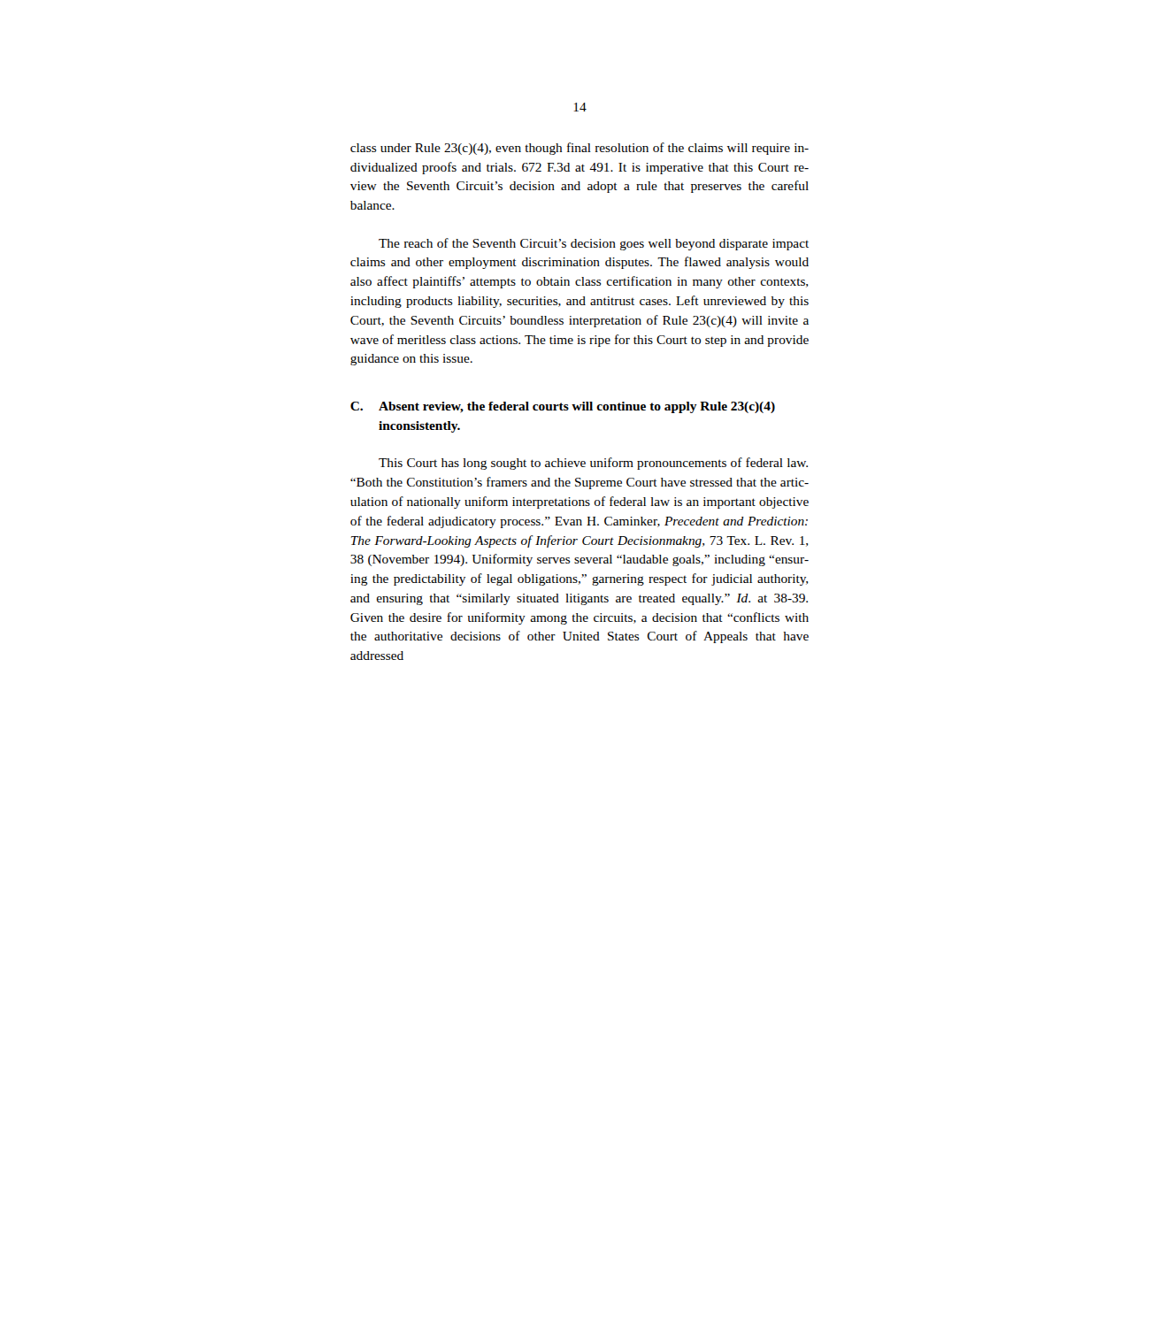14
class under Rule 23(c)(4), even though final resolution of the claims will require individualized proofs and trials. 672 F.3d at 491. It is imperative that this Court review the Seventh Circuit’s decision and adopt a rule that preserves the careful balance.
The reach of the Seventh Circuit’s decision goes well beyond disparate impact claims and other employment discrimination disputes. The flawed analysis would also affect plaintiffs’ attempts to obtain class certification in many other contexts, including products liability, securities, and antitrust cases. Left unreviewed by this Court, the Seventh Circuits’ boundless interpretation of Rule 23(c)(4) will invite a wave of meritless class actions. The time is ripe for this Court to step in and provide guidance on this issue.
C. Absent review, the federal courts will continue to apply Rule 23(c)(4) inconsistently.
This Court has long sought to achieve uniform pronouncements of federal law. “Both the Constitution’s framers and the Supreme Court have stressed that the articulation of nationally uniform interpretations of federal law is an important objective of the federal adjudicatory process.” Evan H. Caminker, Precedent and Prediction: The Forward-Looking Aspects of Inferior Court Decisionmakng, 73 Tex. L. Rev. 1, 38 (November 1994). Uniformity serves several “laudable goals,” including “ensuring the predictability of legal obligations,” garnering respect for judicial authority, and ensuring that “similarly situated litigants are treated equally.” Id. at 38-39. Given the desire for uniformity among the circuits, a decision that “conflicts with the authoritative decisions of other United States Court of Appeals that have addressed